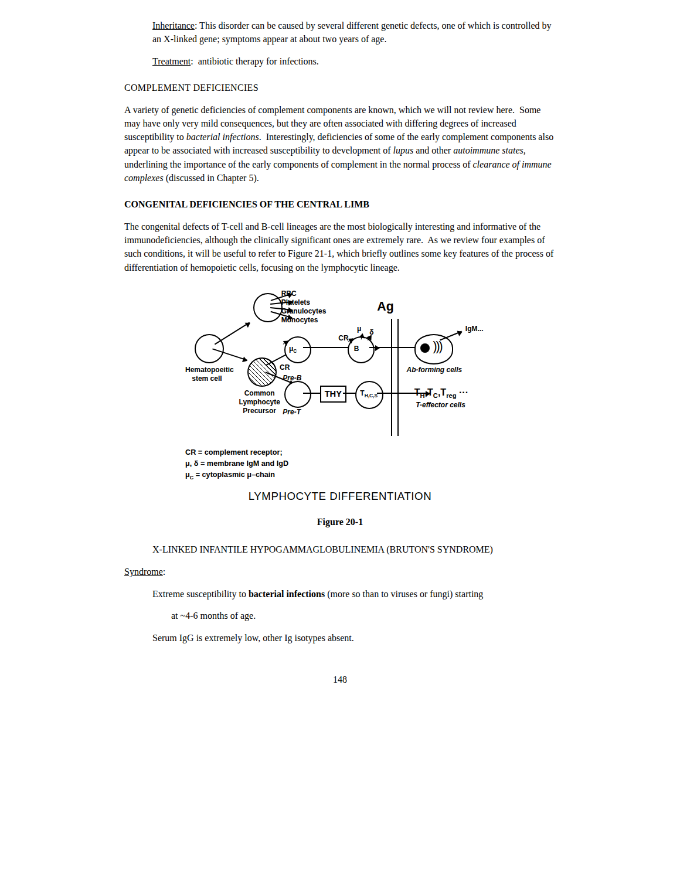Inheritance: This disorder can be caused by several different genetic defects, one of which is controlled by an X-linked gene; symptoms appear at about two years of age.
Treatment: antibiotic therapy for infections.
COMPLEMENT DEFICIENCIES
A variety of genetic deficiencies of complement components are known, which we will not review here. Some may have only very mild consequences, but they are often associated with differing degrees of increased susceptibility to bacterial infections. Interestingly, deficiencies of some of the early complement components also appear to be associated with increased susceptibility to development of lupus and other autoimmune states, underlining the importance of the early components of complement in the normal process of clearance of immune complexes (discussed in Chapter 5).
CONGENITAL DEFICIENCIES OF THE CENTRAL LIMB
The congenital defects of T-cell and B-cell lineages are the most biologically interesting and informative of the immunodeficiencies, although the clinically significant ones are extremely rare. As we review four examples of such conditions, it will be useful to refer to Figure 21-1, which briefly outlines some key features of the process of differentiation of hemopoietic cells, focusing on the lymphocytic lineage.
RBC
Platelets
Granulocytes
Monocytes Ag Hematopoeitic
stem cell Common
Lymphocyte
Precursor μC CR Pre-B B CR μ δ ))) Ab-forming cells IgM... Pre-T THY TH,C,S TH,TC,Treg ··· T-effector cells
CR = complement receptor;
μ, δ = membrane IgM and IgD
μC = cytoplasmic μ–chain
LYMPHOCYTE DIFFERENTIATION
Figure 20-1
X-LINKED INFANTILE HYPOGAMMAGLOBULINEMIA (BRUTON'S SYNDROME)
Syndrome:
Extreme susceptibility to bacterial infections (more so than to viruses or fungi) starting
at ~4-6 months of age.
Serum IgG is extremely low, other Ig isotypes absent.
148